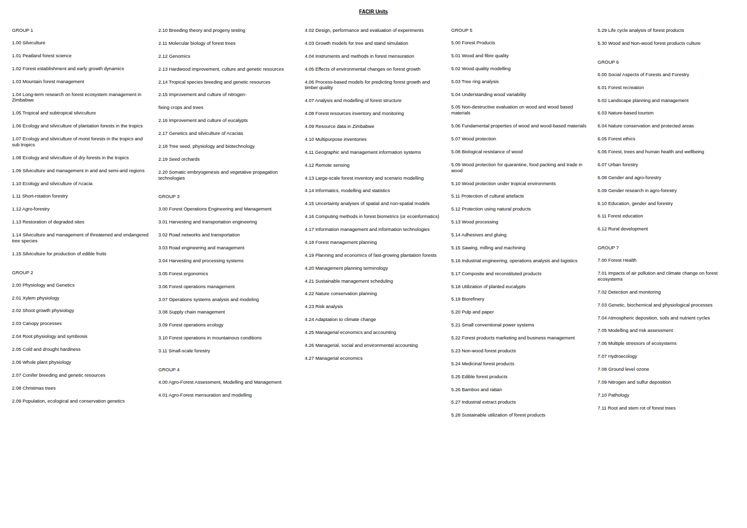FACIR Units
GROUP 1
1.00 Silviculture
1.01 Peatland forest science
1.02 Forest establishment and early growth dynamics
1.03 Mountain forest management
1.04 Long-term research on forest ecosystem management in Zimbabwe
1.05 Tropical and subtropical silviculture
1.06 Ecology and silviculture of plantation forests in the tropics
1.07 Ecology and silviculture of moist forests in the tropics and sub tropics
1.08 Ecology and silviculture of dry forests in the tropics
1.09 Silviculture and management in arid and semi-arid regions
1.10 Ecology and silviculture of Acacia
1.11 Short-rotation forestry
1.12 Agro-forestry
1.13 Restoration of degraded sites
1.14 Silviculture and management of threatened and endangered tree species
1.15 Silviculture for production of edible fruits
GROUP 2
2.00 Physiology and Genetics
2.01 Xylem physiology
2.02 Shoot growth physiology
2.03 Canopy processes
2.04 Root physiology and symbiosis
2.05 Cold and drought hardiness
2.06 Whole plant physiology
2.07 Conifer breeding and genetic resources
2.08 Christmas trees
2.09 Population, ecological and conservation genetics
2.10 Breeding theory and progeny testing
2.11 Molecular biology of forest trees
2.12 Genomics
2.13 Hardwood improvement, culture and genetic resources
2.14 Tropical species breeding and genetic resources
2.15 Improvement and culture of nitrogen-
fixing crops and trees
2.16 Improvement and culture of eucalypts
2.17 Genetics and silviculture of Acacias
2.18 Tree seed, physiology and biotechnology
2.19 Seed orchards
2.20 Somatic embryogenesis and vegetative propagation technologies
GROUP 3
3.00 Forest Operations Engineering and Management
3.01 Harvesting and transportation engineering
3.02 Road networks and transportation
3.03 Road engineering and management
3.04 Harvesting and processing systems
3.05 Forest ergonomics
3.06 Forest operations management
3.07 Operations systems analysis and modeling
3.08 Supply chain management
3.09 Forest operations ecology
3.10 Forest operations in mountainous conditions
3.11 Small-scale forestry
GROUP 4
4.00 Agro-Forest Assessment, Modelling and Management
4.01 Agro-Forest mensuration and modelling
4.02 Design, performance and evaluation of experiments
4.03 Growth models for tree and stand simulation
4.04 Instruments and methods in forest mensuration
4.05 Effects of environmental changes on forest growth
4.06 Process-based models for predicting forest growth and timber quality
4.07 Analysis and modelling of forest structure
4.08 Forest resources inventory and monitoring
4.09 Resource data in Zimbabwe
4.10 Multipurpose inventories
4.11 Geographic and management information systems
4.12 Remote sensing
4.13 Large-scale forest inventory and scenario modelling
4.14 Informatics, modelling and statistics
4.15 Uncertainty analyses of spatial and non-spatial models
4.16 Computing methods in forest biometrics (or ecoinformatics)
4.17 Information management and information technologies
4.18 Forest management planning
4.19 Planning and economics of fast-growing plantation forests
4.20 Management planning terminology
4.21 Sustainable management scheduling
4.22 Nature conservation planning
4.23 Risk analysis
4.24 Adaptation to climate change
4.25 Managerial economics and accounting
4.26 Managerial, social and environmental accounting
4.27 Managerial economics
GROUP 5
5.00 Forest Products
5.01 Wood and fibre quality
5.02 Wood quality modelling
5.03 Tree ring analysis
5.04 Understanding wood variability
5.05 Non-destructive evaluation on wood and wood based materials
5.06 Fundamental properties of wood and wood-based materials
5.07 Wood protection
5.08 Biological resistance of wood
5.09 Wood protection for quarantine, food packing and trade in wood
5.10 Wood protection under tropical environments
5.11 Protection of cultural artefacts
5.12 Protection using natural products
5.13 Wood processing
5.14 Adhesives and gluing
5.15 Sawing, milling and machining
5.16 Industrial engineering, operations analysis and logistics
5.17 Composite and reconstituted products
5.18 Utilization of planted eucalypts
5.19 Biorefinery
5.20 Pulp and paper
5.21 Small conventional power systems
5.22 Forest products marketing and business management
5.23 Non-wood forest products
5.24 Medicinal forest products
5.25 Edible forest products
5.26 Bamboo and rattan
5.27 Industrial extract products
5.28 Sustainable utilization of forest products
5.29 Life cycle analysis of forest products
5.30 Wood and Non-wood forest products culture
GROUP 6
6.00 Social Aspects of Forests and Forestry
6.01 Forest recreation
6.02 Landscape planning and management
6.03 Nature-based tourism
6.04 Nature conservation and protected areas
6.05 Forest ethics
6.06 Forest, trees and human health and wellbeing
6.07 Urban forestry
6.08 Gender and agro-forestry
6.09 Gender research in agro-forestry
6.10 Education, gender and forestry
6.11 Forest education
6.12 Rural development
GROUP 7
7.00 Forest Health
7.01 Impacts of air pollution and climate change on forest ecosystems
7.02 Detection and monitoring
7.03 Genetic, biochemical and physiological processes
7.04 Atmospheric deposition, soils and nutrient cycles
7.05 Modelling and risk assessment
7.06 Multiple stressors of ecosystems
7.07 Hydroecology
7.08 Ground level ozone
7.09 Nitrogen and sulfur deposition
7.10 Pathology
7.11 Root and stem rot of forest trees